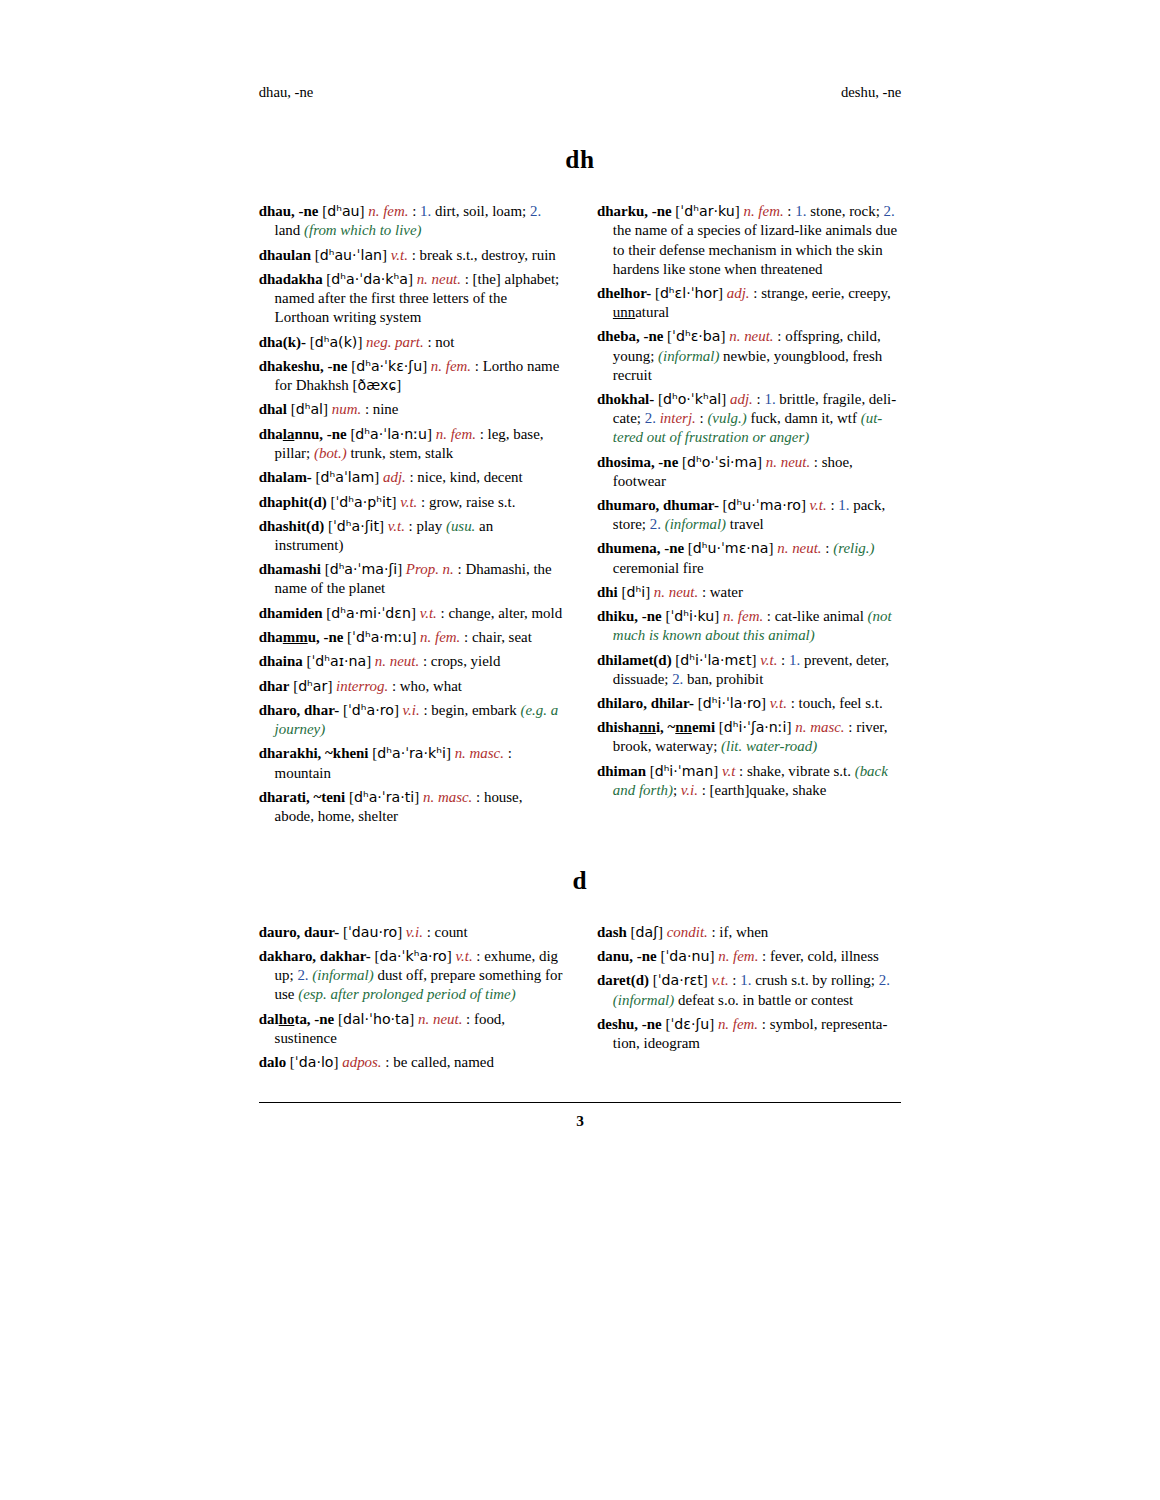dhau, -ne deshu, -ne
dh
dhau, -ne [dʰau] n. fem. : 1. dirt, soil, loam; 2. land (from which to live)
dhaulan [dʰau·ˈlan] v.t. : break s.t., destroy, ruin
dhadakha [dʰa·ˈda·kʰa] n. neut. : [the] alphabet; named after the first three letters of the Lorthoan writing system
dha(k)- [dʰa(k)] neg. part. : not
dhakeshu, -ne [dʰa·ˈkɛ·ʃu] n. fem. : Lortho name for Dhakhsh [ðæxɕ]
dhal [dʰal] num. : nine
dhalannu, -ne [dʰa·ˈla·nːu] n. fem. : leg, base, pillar; (bot.) trunk, stem, stalk
dhalam- [dʰaˈlam] adj. : nice, kind, decent
dhaphit(d) [ˈdʰa·pʰit] v.t. : grow, raise s.t.
dhashit(d) [ˈdʰa·ʃit] v.t. : play (usu. an instrument)
dhamashi [dʰa·ˈma·ʃi] Prop. n. : Dhamashi, the name of the planet
dhamiden [dʰa·mi·ˈdɛn] v.t. : change, alter, mold
dhammu, -ne [ˈdʰa·mːu] n. fem. : chair, seat
dhaina [ˈdʰaɪ·na] n. neut. : crops, yield
dhar [dʰar] interrog. : who, what
dharo, dhar- [ˈdʰa·ro] v.i. : begin, embark (e.g. a journey)
dharakhi, ~kheni [dʰa·ˈra·kʰi] n. masc. : mountain
dharati, ~teni [dʰa·ˈra·ti] n. masc. : house, abode, home, shelter
dharku, -ne [ˈdʰar·ku] n. fem. : 1. stone, rock; 2. the name of a species of lizard-like animals due to their defense mechanism in which the skin hardens like stone when threatened
dhelhor- [dʰɛl·ˈhor] adj. : strange, eerie, creepy, unnatural
dheba, -ne [ˈdʰɛ·ba] n. neut. : offspring, child, young; (informal) newbie, youngblood, fresh recruit
dhokhal- [dʰo·ˈkʰal] adj. : 1. brittle, fragile, delicate; 2. interj. : (vulg.) fuck, damn it, wtf (uttered out of frustration or anger)
dhosima, -ne [dʰo·ˈsi·ma] n. neut. : shoe, footwear
dhumaro, dhumar- [dʰu·ˈma·ro] v.t. : 1. pack, store; 2. (informal) travel
dhumena, -ne [dʰu·ˈmɛ·na] n. neut. : (relig.) ceremonial fire
dhi [dʰi] n. neut. : water
dhiku, -ne [ˈdʰi·ku] n. fem. : cat-like animal (not much is known about this animal)
dhilamet(d) [dʰi·ˈla·mɛt] v.t. : 1. prevent, deter, dissuade; 2. ban, prohibit
dhilaro, dhilar- [dʰi·ˈla·ro] v.t. : touch, feel s.t.
dhishanni, ~nnemi [dʰi·ˈʃa·nːi] n. masc. : river, brook, waterway; (lit. water-road)
dhiman [dʰi·ˈman] v.t : shake, vibrate s.t. (back and forth); v.i. : [earth]quake, shake
d
dauro, daur- [ˈdau·ro] v.i. : count
dakharo, dakhar- [da·ˈkʰa·ro] v.t. : exhume, dig up; 2. (informal) dust off, prepare something for use (esp. after prolonged period of time)
dalhota, -ne [dal·ˈho·ta] n. neut. : food, sustinence
dalo [ˈda·lo] adpos. : be called, named
dash [daʃ] condit. : if, when
danu, -ne [ˈda·nu] n. fem. : fever, cold, illness
daret(d) [ˈda·rɛt] v.t. : 1. crush s.t. by rolling; 2. (informal) defeat s.o. in battle or contest
deshu, -ne [ˈdɛ·ʃu] n. fem. : symbol, representation, ideogram
3